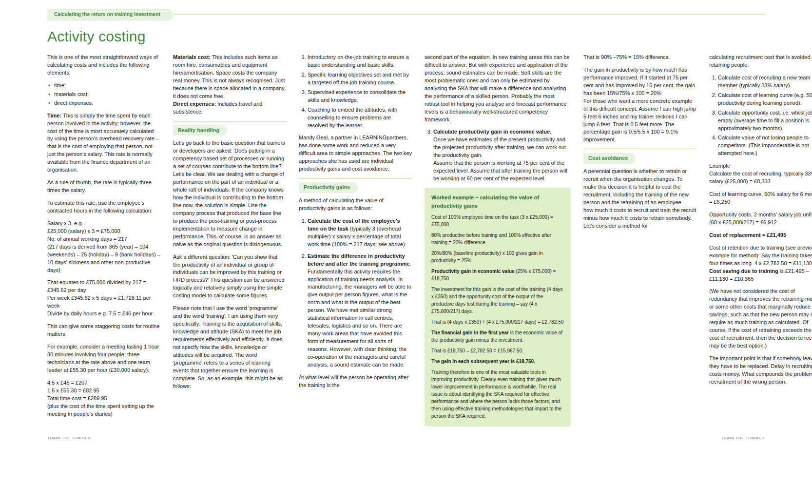Calculating the return on training investment
Activity costing
This is one of the most straightforward ways of calculating costs and includes the following elements:
time;
materials cost;
direct expenses.
Time: This is simply the time spent by each person involved in the activity; however, the cost of the time is most accurately calculated by using the person's overhead recovery rate – that is the cost of employing that person, not just the person's salary. This rate is normally available from the finance department of an organisation.
As a rule of thumb, the rate is typically three times the salary.
To estimate this rate, use the employee's contracted hours in the following calculation:
Salary x 3, e.g.
£25,000 (salary) x 3 = £75,000
No. of annual working days = 217
(217 days is derived from 365 (year) – 104 (weekends) – 25 (holiday) – 9 (bank holidays) – 10 days' sickness and other non-productive days)
That equates to £75,000 divided by 217 = £345.62 per day
Per week £345.62 x 5 days = £1,728.11 per week
Divide by daily hours e.g. 7.5 = £46 per hour
This can give some staggering costs for routine matters.
For example, consider a meeting lasting 1 hour 30 minutes involving four people: three technicians at the rate above and one team leader at £55.30 per hour (£30,000 salary):
4.5 x £46 = £207
1.5 x £55.30 = £82.95
Total time cost = £289.95
(plus the cost of the time spent setting up the meeting in people's diaries)
Materials cost: This includes such items as room hire, consumables and equipment hire/amortisation. Space costs the company real money. This is not always recognised. Just because there is space allocated in a company, it does not come free.
Direct expenses: Includes travel and subsistence.
Reality handling
Let's go back to the basic question that trainers or developers are asked: 'Does putting in a competency based set of processes or running a set of courses contribute to the bottom line?' Let's be clear. We are dealing with a change of performance on the part of an individual or a whole raft of individuals. If the company knows how the individual is contributing to the bottom line now, the solution is simple. Use the company process that produced the base line to produce the post-training or post-process implementation to measure change in performance. This, of course, is an answer as naive as the original question is disingenuous.
Ask a different question: 'Can you show that the productivity of an individual or group of individuals can be improved by this training or HRD process?' This question can be answered logically and relatively simply using the simple costing model to calculate some figures.
Please note that I use the word 'programme' and the word 'training'. I am using them very specifically. Training is the acquisition of skills, knowledge and attitude (SKA) to meet the job requirements effectively and efficiently. It does not specify how the skills, knowledge or attitudes will be acquired. The word 'programme' refers to a series of learning events that together ensure the learning is complete. So, as an example, this might be as follows:
Introductory on-the-job training to ensure a basic understanding and basic skills.
Specific learning objectives set and met by a targeted off-the-job training course.
Supervised experience to consolidate the skills and knowledge.
Coaching to embed the attitudes, with counselling to ensure problems are resolved by the learner.
Mandy Geal, a partner in LEARNINGpartners, has done some work and reduced a very difficult area to simple approaches. The two key approaches she has used are individual productivity gains and cost avoidance.
Productivity gains
A method of calculating the value of productivity gains is as follows:
Calculate the cost of the employee's time on the task (typically 3 (overhead multiplier) x salary x percentage of total work time (100% = 217 days; see above).
Estimate the difference in productivity before and after the training programme. Fundamentally this activity requires the application of training needs analysis. In manufacturing, the managers will be able to give output per person figures, what is the norm and what is the output of the best person. We have met similar strong statistical information in call centres, telesales, logistics and so on. There are many work areas that have avoided this form of measurement for all sorts of reasons. However, with clear thinking, the co-operation of the managers and careful analysis, a sound estimate can be made.
At what level will the person be operating after the training is the
second part of the equation. In new training areas this can be difficult to answer. But with experience and application of the process, sound estimates can be made. Soft skills are the most problematic ones and can only be estimated by analysing the SKA that will make a difference and analysing the performance of a skilled person. Probably the most robust tool in helping you analyse and forecast performance levels is a behaviourally well-structured competency framework.
Calculate productivity gain in economic value.
Once we have estimates of the present productivity and the projected productivity after training, we can work out the productivity gain.
Assume that the person is working at 75 per cent of the expected level. Assume that after training the person will be working at 90 per cent of the expected level.
Worked example – calculating the value of productivity gains
Cost of 100% employee time on the task (3 x £25,000) = £75,000
80% productive before training and 100% effective after training = 20% difference
20%/80% (baseline productivity) x 100 gives gain in productivity = 25%
Productivity gain in economic value (25% x £75,000) = £18,750
The investment for this gain is the cost of the training (4 days x £350) and the opportunity cost of the output of the productive days lost during the training – say (4 x £75,000/217) days.
That is (4 days x £350) + (4 x £75,000/217 days) = £2,782.50
The financial gain in the first year is the economic value of the productivity gain minus the investment.
That is £18,750 – £2,782.50 = £15,967.50.
The gain in each subsequent year is £18,750.
Training therefore is one of the most valuable tools in improving productivity. Clearly even training that gives much lower improvement in performance is worthwhile. The real issue is about identifying the SKA required for effective performance and where the person lacks those factors, and then using effective training methodologies that impart to the person the SKA required.
That is 90% –75% = 15% difference.
The gain in productivity is by how much has performance improved. If it started at 75 per cent and has improved by 15 per cent, the gain has been 15%/75% x 100 = 20%
For those who want a more concrete example of this difficult concept: Assume I can high jump 5 feet 6 inches and my trainer reckons I can jump 6 feet. That is 0.5 feet more. The percentage gain is 0.5/5.5 x 100 = 9.1% improvement.
Cost avoidance
A perennial question is whether to retrain or recruit when the organisation changes. To make this decision it is helpful to cost the recruitment, including the training of the new person and the retraining of an employee – how much it costs to recruit and train the recruit minus how much it costs to retrain somebody. Let's consider a method for
calculating recruitment cost that is avoided by retaining people.
Calculate cost of recruiting a new team member (typically 33% salary).
Calculate cost of learning curve (e.g. 50% productivity during learning period).
Calculate opportunity cost, i.e. whilst job is empty (average time to fill a position is approximately two months).
Calculate value of not losing people to competitors. (This imponderable is not attempted here.)
Example
Calculate the cost of recruiting, typically 33% of salary (£25,000) = £8,333
Cost of learning curve, 50% salary for 6 months = £6,250
Opportunity costs, 2 months' salary job unfilled (60 x £25,000/217) = £6,912
Cost of replacement = £21,495
Cost of retention due to training (see previous example for method): Say the training takes four times as long 4 x £2,782.50 = £11,130
Cost saving due to training is £21,495 – £11,130 = £10,365
(We have not considered the cost of redundancy that improves the retraining model or some other costs that marginally reduce the savings, such as that the new person may not require as much training as calculated. Of course. if the cost of retraining exceeds the cost of recruitment. then the decision to recruit may be the best option.)
The important point is that if somebody leaves, they have to be replaced. Delay in recruiting costs money. What compounds the problem is recruitment of the wrong person.
TRAIN the TRAINER TRAIN the TRAINER